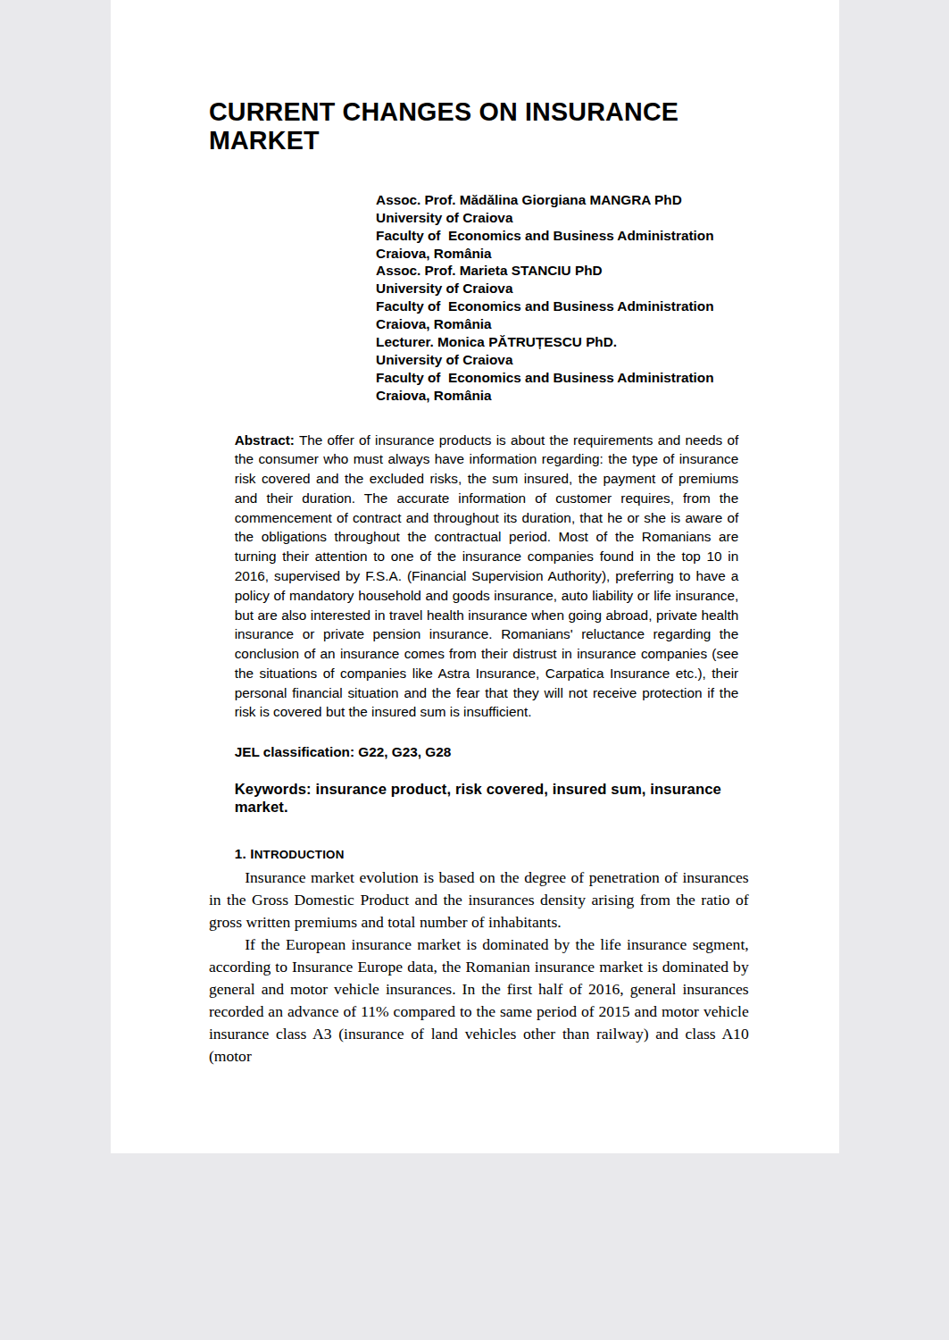CURRENT CHANGES ON INSURANCE MARKET
Assoc. Prof. Mădălina Giorgiana MANGRA PhD
University of Craiova
Faculty of Economics and Business Administration
Craiova, România
Assoc. Prof. Marieta STANCIU PhD
University of Craiova
Faculty of Economics and Business Administration
Craiova, România
Lecturer. Monica PĂTRUȚESCU PhD.
University of Craiova
Faculty of Economics and Business Administration
Craiova, România
Abstract: The offer of insurance products is about the requirements and needs of the consumer who must always have information regarding: the type of insurance risk covered and the excluded risks, the sum insured, the payment of premiums and their duration. The accurate information of customer requires, from the commencement of contract and throughout its duration, that he or she is aware of the obligations throughout the contractual period. Most of the Romanians are turning their attention to one of the insurance companies found in the top 10 in 2016, supervised by F.S.A. (Financial Supervision Authority), preferring to have a policy of mandatory household and goods insurance, auto liability or life insurance, but are also interested in travel health insurance when going abroad, private health insurance or private pension insurance. Romanians' reluctance regarding the conclusion of an insurance comes from their distrust in insurance companies (see the situations of companies like Astra Insurance, Carpatica Insurance etc.), their personal financial situation and the fear that they will not receive protection if the risk is covered but the insured sum is insufficient.
JEL classification: G22, G23, G28
Keywords: insurance product, risk covered, insured sum, insurance market.
1. INTRODUCTION
Insurance market evolution is based on the degree of penetration of insurances in the Gross Domestic Product and the insurances density arising from the ratio of gross written premiums and total number of inhabitants.
If the European insurance market is dominated by the life insurance segment, according to Insurance Europe data, the Romanian insurance market is dominated by general and motor vehicle insurances. In the first half of 2016, general insurances recorded an advance of 11% compared to the same period of 2015 and motor vehicle insurance class A3 (insurance of land vehicles other than railway) and class A10 (motor